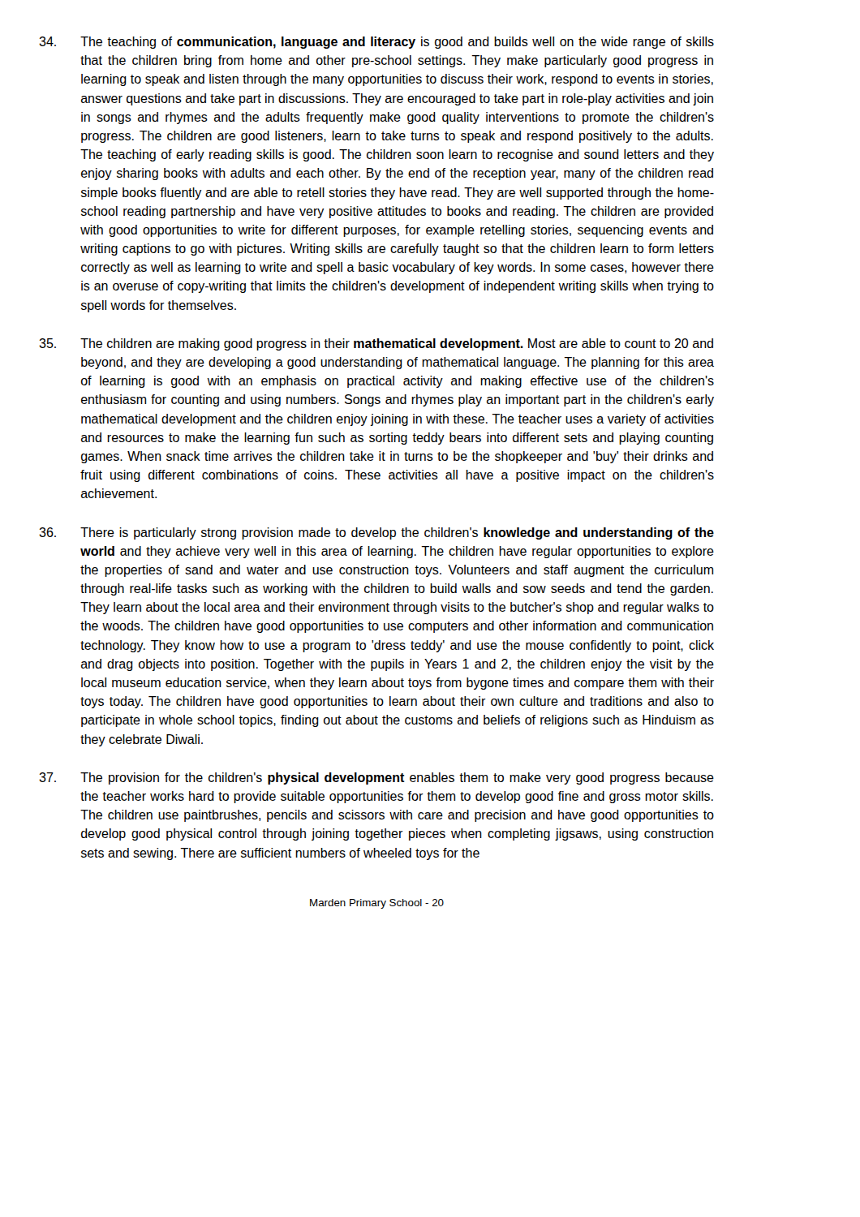34.
The teaching of communication, language and literacy is good and builds well on the wide range of skills that the children bring from home and other pre-school settings. They make particularly good progress in learning to speak and listen through the many opportunities to discuss their work, respond to events in stories, answer questions and take part in discussions. They are encouraged to take part in role-play activities and join in songs and rhymes and the adults frequently make good quality interventions to promote the children's progress. The children are good listeners, learn to take turns to speak and respond positively to the adults. The teaching of early reading skills is good. The children soon learn to recognise and sound letters and they enjoy sharing books with adults and each other. By the end of the reception year, many of the children read simple books fluently and are able to retell stories they have read. They are well supported through the home-school reading partnership and have very positive attitudes to books and reading. The children are provided with good opportunities to write for different purposes, for example retelling stories, sequencing events and writing captions to go with pictures. Writing skills are carefully taught so that the children learn to form letters correctly as well as learning to write and spell a basic vocabulary of key words. In some cases, however there is an overuse of copy-writing that limits the children's development of independent writing skills when trying to spell words for themselves.
35.
The children are making good progress in their mathematical development. Most are able to count to 20 and beyond, and they are developing a good understanding of mathematical language. The planning for this area of learning is good with an emphasis on practical activity and making effective use of the children's enthusiasm for counting and using numbers. Songs and rhymes play an important part in the children's early mathematical development and the children enjoy joining in with these. The teacher uses a variety of activities and resources to make the learning fun such as sorting teddy bears into different sets and playing counting games. When snack time arrives the children take it in turns to be the shopkeeper and 'buy' their drinks and fruit using different combinations of coins. These activities all have a positive impact on the children's achievement.
36.
There is particularly strong provision made to develop the children's knowledge and understanding of the world and they achieve very well in this area of learning. The children have regular opportunities to explore the properties of sand and water and use construction toys. Volunteers and staff augment the curriculum through real-life tasks such as working with the children to build walls and sow seeds and tend the garden. They learn about the local area and their environment through visits to the butcher's shop and regular walks to the woods. The children have good opportunities to use computers and other information and communication technology. They know how to use a program to 'dress teddy' and use the mouse confidently to point, click and drag objects into position. Together with the pupils in Years 1 and 2, the children enjoy the visit by the local museum education service, when they learn about toys from bygone times and compare them with their toys today. The children have good opportunities to learn about their own culture and traditions and also to participate in whole school topics, finding out about the customs and beliefs of religions such as Hinduism as they celebrate Diwali.
37.
The provision for the children's physical development enables them to make very good progress because the teacher works hard to provide suitable opportunities for them to develop good fine and gross motor skills. The children use paintbrushes, pencils and scissors with care and precision and have good opportunities to develop good physical control through joining together pieces when completing jigsaws, using construction sets and sewing. There are sufficient numbers of wheeled toys for the
Marden Primary School - 20